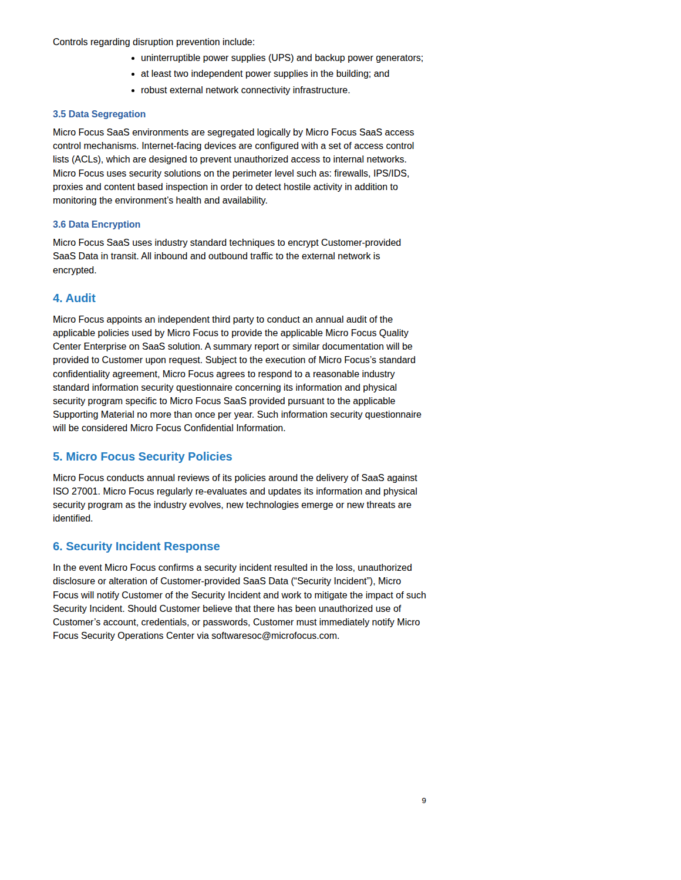Controls regarding disruption prevention include:
uninterruptible power supplies (UPS) and backup power generators;
at least two independent power supplies in the building; and
robust external network connectivity infrastructure.
3.5 Data Segregation
Micro Focus SaaS environments are segregated logically by Micro Focus SaaS access control mechanisms. Internet-facing devices are configured with a set of access control lists (ACLs), which are designed to prevent unauthorized access to internal networks. Micro Focus uses security solutions on the perimeter level such as: firewalls, IPS/IDS, proxies and content based inspection in order to detect hostile activity in addition to monitoring the environment’s health and availability.
3.6 Data Encryption
Micro Focus SaaS uses industry standard techniques to encrypt Customer-provided SaaS Data in transit. All inbound and outbound traffic to the external network is encrypted.
4. Audit
Micro Focus appoints an independent third party to conduct an annual audit of the applicable policies used by Micro Focus to provide the applicable Micro Focus Quality Center Enterprise on SaaS solution. A summary report or similar documentation will be provided to Customer upon request. Subject to the execution of Micro Focus’s standard confidentiality agreement, Micro Focus agrees to respond to a reasonable industry standard information security questionnaire concerning its information and physical security program specific to Micro Focus SaaS provided pursuant to the applicable Supporting Material no more than once per year. Such information security questionnaire will be considered Micro Focus Confidential Information.
5. Micro Focus Security Policies
Micro Focus conducts annual reviews of its policies around the delivery of SaaS against ISO 27001. Micro Focus regularly re-evaluates and updates its information and physical security program as the industry evolves, new technologies emerge or new threats are identified.
6. Security Incident Response
In the event Micro Focus confirms a security incident resulted in the loss, unauthorized disclosure or alteration of Customer-provided SaaS Data (“Security Incident”), Micro Focus will notify Customer of the Security Incident and work to mitigate the impact of such Security Incident. Should Customer believe that there has been unauthorized use of Customer’s account, credentials, or passwords, Customer must immediately notify Micro Focus Security Operations Center via softwaresoc@microfocus.com.
9